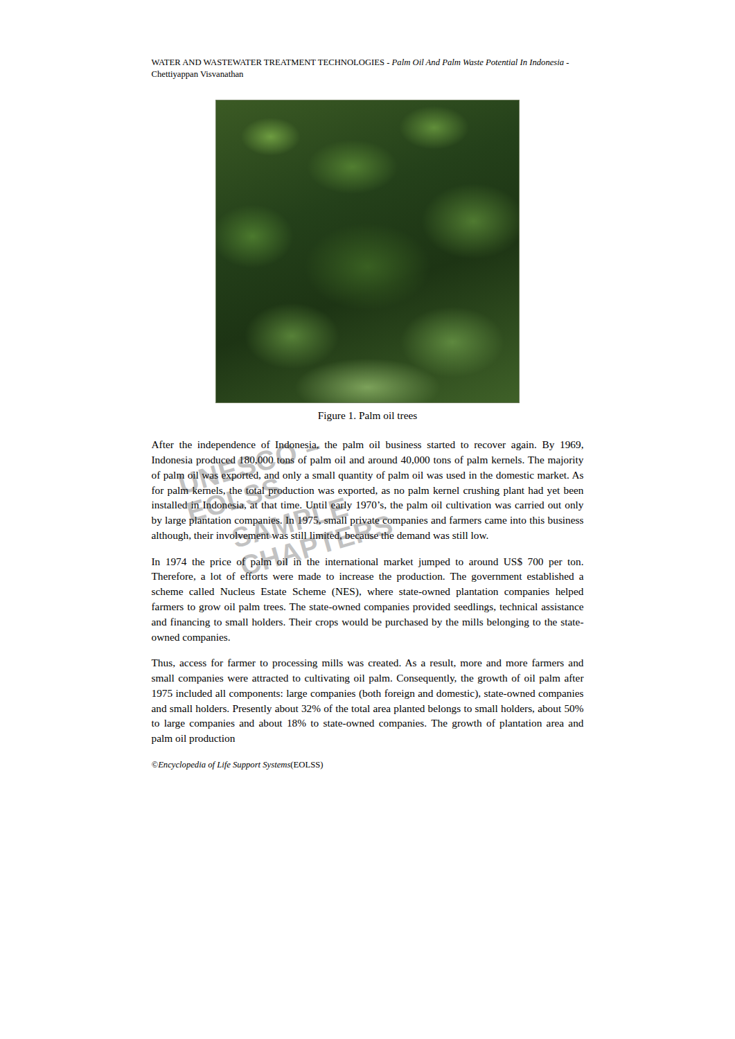WATER AND WASTEWATER TREATMENT TECHNOLOGIES - Palm Oil And Palm Waste Potential In Indonesia - Chettiyappan Visvanathan
Figure 1. Palm oil trees
After the independence of Indonesia, the palm oil business started to recover again. By 1969, Indonesia produced 180,000 tons of palm oil and around 40,000 tons of palm kernels. The majority of palm oil was exported, and only a small quantity of palm oil was used in the domestic market. As for palm kernels, the total production was exported, as no palm kernel crushing plant had yet been installed in Indonesia, at that time. Until early 1970’s, the palm oil cultivation was carried out only by large plantation companies. In 1975, small private companies and farmers came into this business although, their involvement was still limited, because the demand was still low.
In 1974 the price of palm oil in the international market jumped to around US$ 700 per ton. Therefore, a lot of efforts were made to increase the production. The government established a scheme called Nucleus Estate Scheme (NES), where state-owned plantation companies helped farmers to grow oil palm trees. The state-owned companies provided seedlings, technical assistance and financing to small holders. Their crops would be purchased by the mills belonging to the state-owned companies.
Thus, access for farmer to processing mills was created. As a result, more and more farmers and small companies were attracted to cultivating oil palm. Consequently, the growth of oil palm after 1975 included all components: large companies (both foreign and domestic), state-owned companies and small holders. Presently about 32% of the total area planted belongs to small holders, about 50% to large companies and about 18% to state-owned companies. The growth of plantation area and palm oil production
UNESCO – EOLSS SAMPLE CHAPTERS
©Encyclopedia of Life Support Systems(EOLSS)